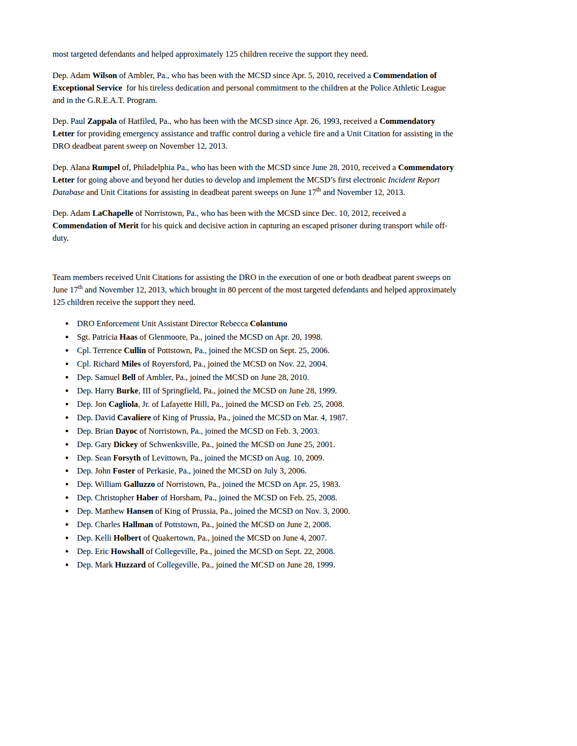most targeted defendants and helped approximately 125 children receive the support they need.
Dep. Adam Wilson of Ambler, Pa., who has been with the MCSD since Apr. 5, 2010, received a Commendation of Exceptional Service for his tireless dedication and personal commitment to the children at the Police Athletic League and in the G.R.E.A.T. Program.
Dep. Paul Zappala of Hatfiled, Pa., who has been with the MCSD since Apr. 26, 1993, received a Commendatory Letter for providing emergency assistance and traffic control during a vehicle fire and a Unit Citation for assisting in the DRO deadbeat parent sweep on November 12, 2013.
Dep. Alana Rumpel of, Philadelphia Pa., who has been with the MCSD since June 28, 2010, received a Commendatory Letter for going above and beyond her duties to develop and implement the MCSD’s first electronic Incident Report Database and Unit Citations for assisting in deadbeat parent sweeps on June 17th and November 12, 2013.
Dep. Adam LaChapelle of Norristown, Pa., who has been with the MCSD since Dec. 10, 2012, received a Commendation of Merit for his quick and decisive action in capturing an escaped prisoner during transport while off-duty.
Team members received Unit Citations for assisting the DRO in the execution of one or both deadbeat parent sweeps on June 17th and November 12, 2013, which brought in 80 percent of the most targeted defendants and helped approximately 125 children receive the support they need.
DRO Enforcement Unit Assistant Director Rebecca Colantuno
Sgt. Patricia Haas of Glenmoore, Pa., joined the MCSD on Apr. 20, 1998.
Cpl. Terrence Cullin of Pottstown, Pa., joined the MCSD on Sept. 25, 2006.
Cpl. Richard Miles of Royersford, Pa., joined the MCSD on Nov. 22, 2004.
Dep. Samuel Bell of Ambler, Pa., joined the MCSD on June 28, 2010.
Dep. Harry Burke, III of Springfield, Pa., joined the MCSD on June 28, 1999.
Dep. Jon Cagliola, Jr. of Lafayette Hill, Pa., joined the MCSD on Feb. 25, 2008.
Dep. David Cavaliere of King of Prussia, Pa., joined the MCSD on Mar. 4, 1987.
Dep. Brian Dayoc of Norristown, Pa., joined the MCSD on Feb. 3, 2003.
Dep. Gary Dickey of Schwenksville, Pa., joined the MCSD on June 25, 2001.
Dep. Sean Forsyth of Levittown, Pa., joined the MCSD on Aug. 10, 2009.
Dep. John Foster of Perkasie, Pa., joined the MCSD on July 3, 2006.
Dep. William Galluzzo of Norristown, Pa., joined the MCSD on Apr. 25, 1983.
Dep. Christopher Haber of Horsham, Pa., joined the MCSD on Feb. 25, 2008.
Dep. Matthew Hansen of King of Prussia, Pa., joined the MCSD on Nov. 3, 2000.
Dep. Charles Hallman of Pottstown, Pa., joined the MCSD on June 2, 2008.
Dep. Kelli Holbert of Quakertown, Pa., joined the MCSD on June 4, 2007.
Dep. Eric Howshall of Collegeville, Pa., joined the MCSD on Sept. 22, 2008.
Dep. Mark Huzzard of Collegeville, Pa., joined the MCSD on June 28, 1999.